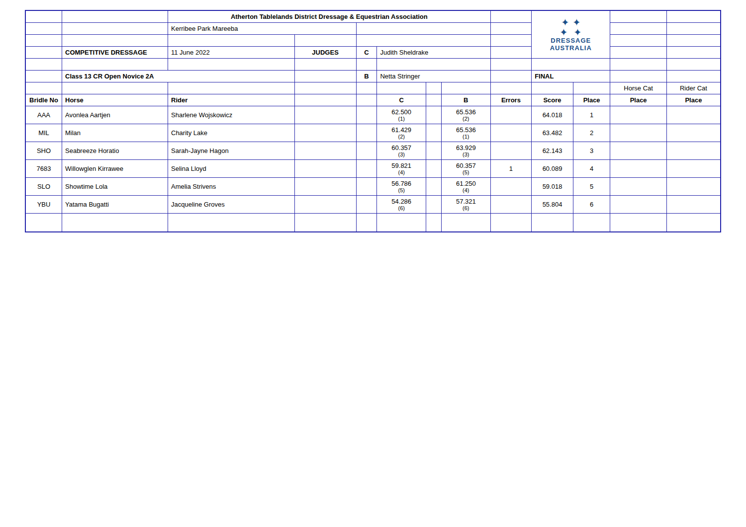| | | Atherton Tablelands District Dressage & Equestrian Association | | ✦ ✦ ✦ ✦ DRESSAGE AUSTRALIA | | |
| | | Kerribee Park Mareeba | | | | |
| | COMPETITIVE DRESSAGE | 11 June 2022 | JUDGES | C | Judith Sheldrake | | | |
| | Class 13 CR Open Novice 2A | | B | Netta Stringer | | FINAL | | |
| | | | | | | | | | | | Horse Cat | Rider Cat |
| Bridle No | Horse | Rider | | | C | | B | Errors | Score | Place | Place | Place |
| AAA | Avonlea Aartjen | Sharlene Wojskowicz | | | 62.500 (1) | | 65.536 (2) | | 64.018 | 1 | | |
| MIL | Milan | Charity Lake | | | 61.429 (2) | | 65.536 (1) | | 63.482 | 2 | | |
| SHO | Seabreeze Horatio | Sarah-Jayne Hagon | | | 60.357 (3) | | 63.929 (3) | | 62.143 | 3 | | |
| 7683 | Willowglen Kirrawee | Selina Lloyd | | | 59.821 (4) | | 60.357 (5) | 1 | 60.089 | 4 | | |
| SLO | Showtime Lola | Amelia Strivens | | | 56.786 (5) | | 61.250 (4) | | 59.018 | 5 | | |
| YBU | Yatama Bugatti | Jacqueline Groves | | | 54.286 (6) | | 57.321 (6) | | 55.804 | 6 | | |